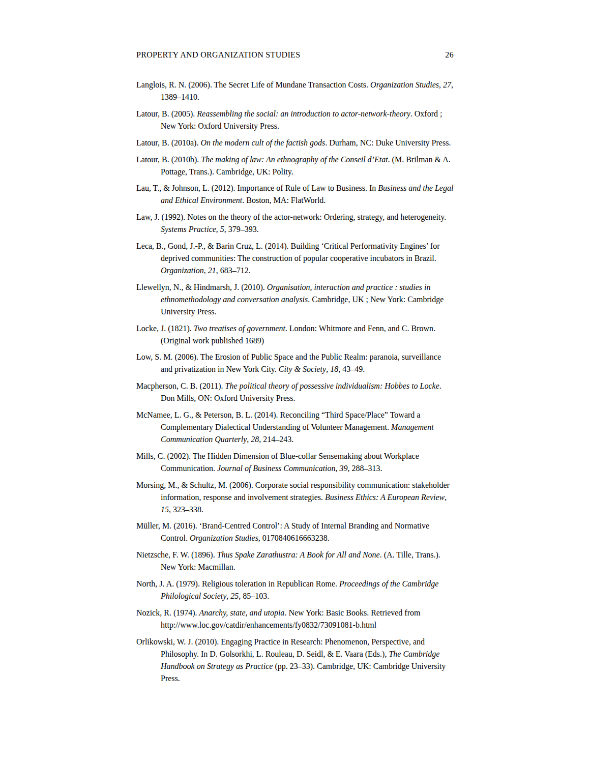Property and Organization Studies 26
Langlois, R. N. (2006). The Secret Life of Mundane Transaction Costs. Organization Studies, 27, 1389–1410.
Latour, B. (2005). Reassembling the social: an introduction to actor-network-theory. Oxford ; New York: Oxford University Press.
Latour, B. (2010a). On the modern cult of the factish gods. Durham, NC: Duke University Press.
Latour, B. (2010b). The making of law: An ethnography of the Conseil d’Etat. (M. Brilman & A. Pottage, Trans.). Cambridge, UK: Polity.
Lau, T., & Johnson, L. (2012). Importance of Rule of Law to Business. In Business and the Legal and Ethical Environment. Boston, MA: FlatWorld.
Law, J. (1992). Notes on the theory of the actor-network: Ordering, strategy, and heterogeneity. Systems Practice, 5, 379–393.
Leca, B., Gond, J.-P., & Barin Cruz, L. (2014). Building ‘Critical Performativity Engines’ for deprived communities: The construction of popular cooperative incubators in Brazil. Organization, 21, 683–712.
Llewellyn, N., & Hindmarsh, J. (2010). Organisation, interaction and practice : studies in ethnomethodology and conversation analysis. Cambridge, UK ; New York: Cambridge University Press.
Locke, J. (1821). Two treatises of government. London: Whitmore and Fenn, and C. Brown. (Original work published 1689)
Low, S. M. (2006). The Erosion of Public Space and the Public Realm: paranoia, surveillance and privatization in New York City. City & Society, 18, 43–49.
Macpherson, C. B. (2011). The political theory of possessive individualism: Hobbes to Locke. Don Mills, ON: Oxford University Press.
McNamee, L. G., & Peterson, B. L. (2014). Reconciling “Third Space/Place” Toward a Complementary Dialectical Understanding of Volunteer Management. Management Communication Quarterly, 28, 214–243.
Mills, C. (2002). The Hidden Dimension of Blue-collar Sensemaking about Workplace Communication. Journal of Business Communication, 39, 288–313.
Morsing, M., & Schultz, M. (2006). Corporate social responsibility communication: stakeholder information, response and involvement strategies. Business Ethics: A European Review, 15, 323–338.
Müller, M. (2016). ‘Brand-Centred Control’: A Study of Internal Branding and Normative Control. Organization Studies, 0170840616663238.
Nietzsche, F. W. (1896). Thus Spake Zarathustra: A Book for All and None. (A. Tille, Trans.). New York: Macmillan.
North, J. A. (1979). Religious toleration in Republican Rome. Proceedings of the Cambridge Philological Society, 25, 85–103.
Nozick, R. (1974). Anarchy, state, and utopia. New York: Basic Books. Retrieved from http://www.loc.gov/catdir/enhancements/fy0832/73091081-b.html
Orlikowski, W. J. (2010). Engaging Practice in Research: Phenomenon, Perspective, and Philosophy. In D. Golsorkhi, L. Rouleau, D. Seidl, & E. Vaara (Eds.), The Cambridge Handbook on Strategy as Practice (pp. 23–33). Cambridge, UK: Cambridge University Press.